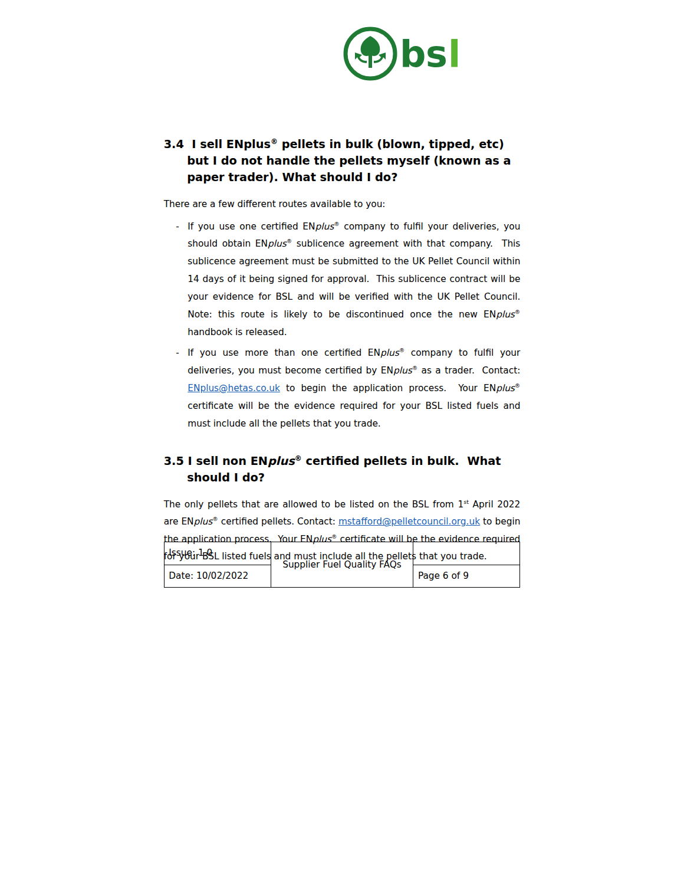b s l
3.4 I sell ENplus® pellets in bulk (blown, tipped, etc) but I do not handle the pellets myself (known as a paper trader). What should I do?
There are a few different routes available to you:
If you use one certified ENplus® company to fulfil your deliveries, you should obtain ENplus® sublicence agreement with that company. This sublicence agreement must be submitted to the UK Pellet Council within 14 days of it being signed for approval. This sublicence contract will be your evidence for BSL and will be verified with the UK Pellet Council. Note: this route is likely to be discontinued once the new ENplus® handbook is released.
If you use more than one certified ENplus® company to fulfil your deliveries, you must become certified by ENplus® as a trader. Contact: ENplus@hetas.co.uk to begin the application process. Your ENplus® certificate will be the evidence required for your BSL listed fuels and must include all the pellets that you trade.
3.5 I sell non ENplus® certified pellets in bulk. What should I do?
The only pellets that are allowed to be listed on the BSL from 1st April 2022 are ENplus® certified pellets. Contact: mstafford@pelletcouncil.org.uk to begin the application process. Your ENplus® certificate will be the evidence required for your BSL listed fuels and must include all the pellets that you trade.
| Issue: 1.0 | Supplier Fuel Quality FAQs | |
| Date: 10/02/2022 | Page 6 of 9 |